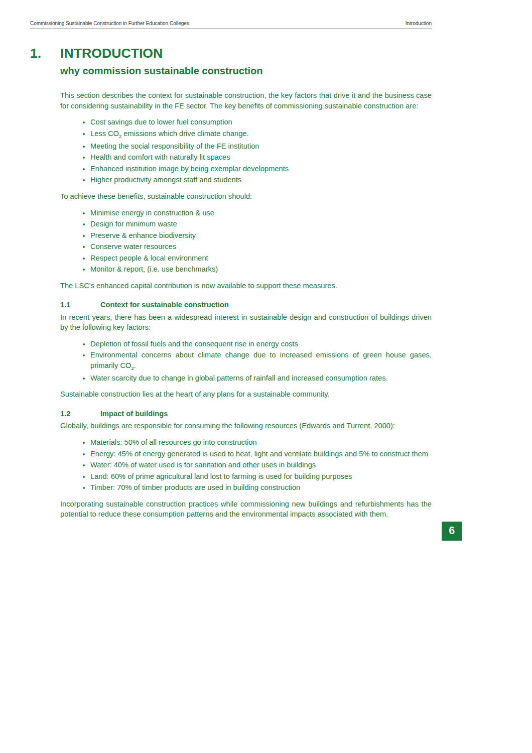Commissioning Sustainable Construction in Further Education Colleges
Introduction
1. INTRODUCTION
why commission sustainable construction
This section describes the context for sustainable construction, the key factors that drive it and the business case for considering sustainability in the FE sector. The key benefits of commissioning sustainable construction are:
Cost savings due to lower fuel consumption
Less CO2 emissions which drive climate change.
Meeting the social responsibility of the FE institution
Health and comfort with naturally lit spaces
Enhanced institution image by being exemplar developments
Higher productivity amongst staff and students
To achieve these benefits, sustainable construction should:
Minimise energy in construction & use
Design for minimum waste
Preserve & enhance biodiversity
Conserve water resources
Respect people & local environment
Monitor & report, (i.e. use benchmarks)
The LSC's enhanced capital contribution is now available to support these measures.
1.1 Context for sustainable construction
In recent years, there has been a widespread interest in sustainable design and construction of buildings driven by the following key factors:
Depletion of fossil fuels and the consequent rise in energy costs
Environmental concerns about climate change due to increased emissions of green house gases, primarily CO2.
Water scarcity due to change in global patterns of rainfall and increased consumption rates.
Sustainable construction lies at the heart of any plans for a sustainable community.
1.2 Impact of buildings
Globally, buildings are responsible for consuming the following resources (Edwards and Turrent, 2000):
Materials: 50% of all resources go into construction
Energy: 45% of energy generated is used to heat, light and ventilate buildings and 5% to construct them
Water: 40% of water used is for sanitation and other uses in buildings
Land: 60% of prime agricultural land lost to farming is used for building purposes
Timber: 70% of timber products are used in building construction
Incorporating sustainable construction practices while commissioning new buildings and refurbishments has the potential to reduce these consumption patterns and the environmental impacts associated with them.
6